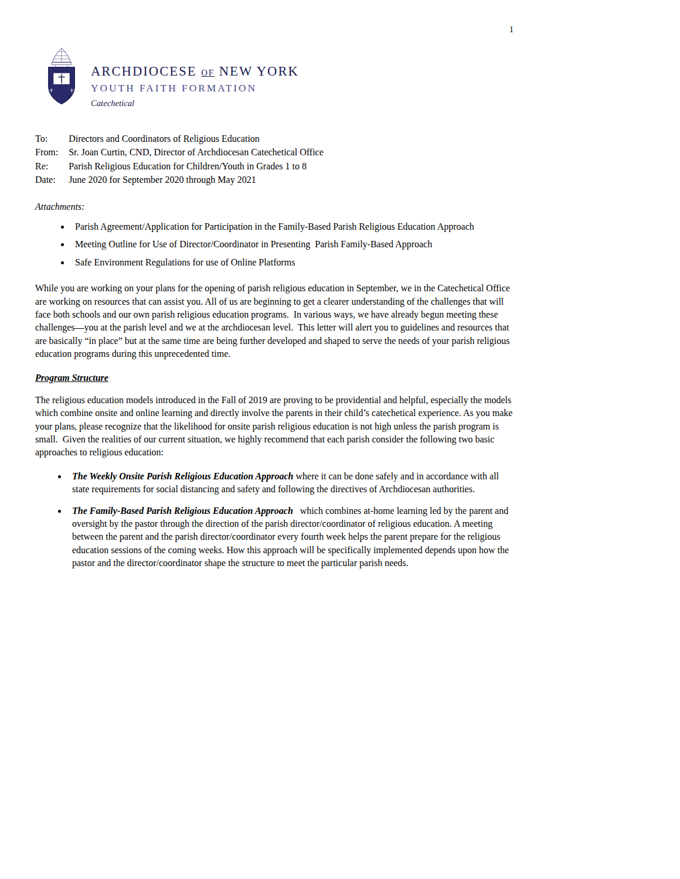1
ARCHDIOCESE OF NEW YORK
YOUTH FAITH FORMATION
Catechetical
| To: | Directors and Coordinators of Religious Education |
| From: | Sr. Joan Curtin, CND, Director of Archdiocesan Catechetical Office |
| Re: | Parish Religious Education for Children/Youth in Grades 1 to 8 |
| Date: | June 2020 for September 2020 through May 2021 |
Attachments:
Parish Agreement/Application for Participation in the Family-Based Parish Religious Education Approach
Meeting Outline for Use of Director/Coordinator in Presenting Parish Family-Based Approach
Safe Environment Regulations for use of Online Platforms
While you are working on your plans for the opening of parish religious education in September, we in the Catechetical Office are working on resources that can assist you. All of us are beginning to get a clearer understanding of the challenges that will face both schools and our own parish religious education programs. In various ways, we have already begun meeting these challenges—you at the parish level and we at the archdiocesan level. This letter will alert you to guidelines and resources that are basically “in place” but at the same time are being further developed and shaped to serve the needs of your parish religious education programs during this unprecedented time.
Program Structure
The religious education models introduced in the Fall of 2019 are proving to be providential and helpful, especially the models which combine onsite and online learning and directly involve the parents in their child’s catechetical experience. As you make your plans, please recognize that the likelihood for onsite parish religious education is not high unless the parish program is small. Given the realities of our current situation, we highly recommend that each parish consider the following two basic approaches to religious education:
The Weekly Onsite Parish Religious Education Approach where it can be done safely and in accordance with all state requirements for social distancing and safety and following the directives of Archdiocesan authorities.
The Family-Based Parish Religious Education Approach which combines at-home learning led by the parent and oversight by the pastor through the direction of the parish director/coordinator of religious education. A meeting between the parent and the parish director/coordinator every fourth week helps the parent prepare for the religious education sessions of the coming weeks. How this approach will be specifically implemented depends upon how the pastor and the director/coordinator shape the structure to meet the particular parish needs.